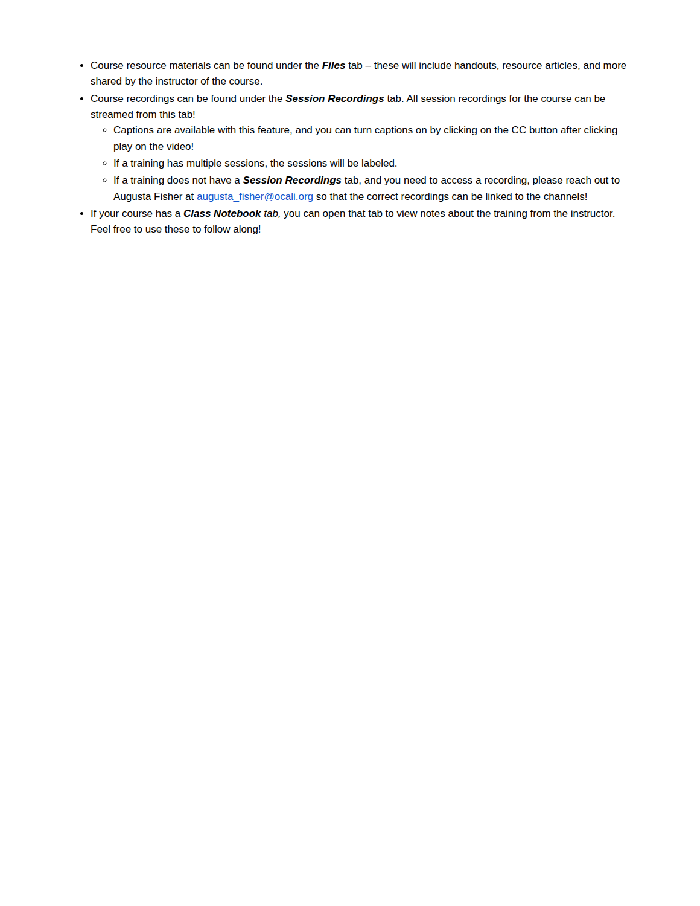Course resource materials can be found under the Files tab – these will include handouts, resource articles, and more shared by the instructor of the course.
Course recordings can be found under the Session Recordings tab. All session recordings for the course can be streamed from this tab!
Captions are available with this feature, and you can turn captions on by clicking on the CC button after clicking play on the video!
If a training has multiple sessions, the sessions will be labeled.
If a training does not have a Session Recordings tab, and you need to access a recording, please reach out to Augusta Fisher at augusta_fisher@ocali.org so that the correct recordings can be linked to the channels!
If your course has a Class Notebook tab, you can open that tab to view notes about the training from the instructor. Feel free to use these to follow along!